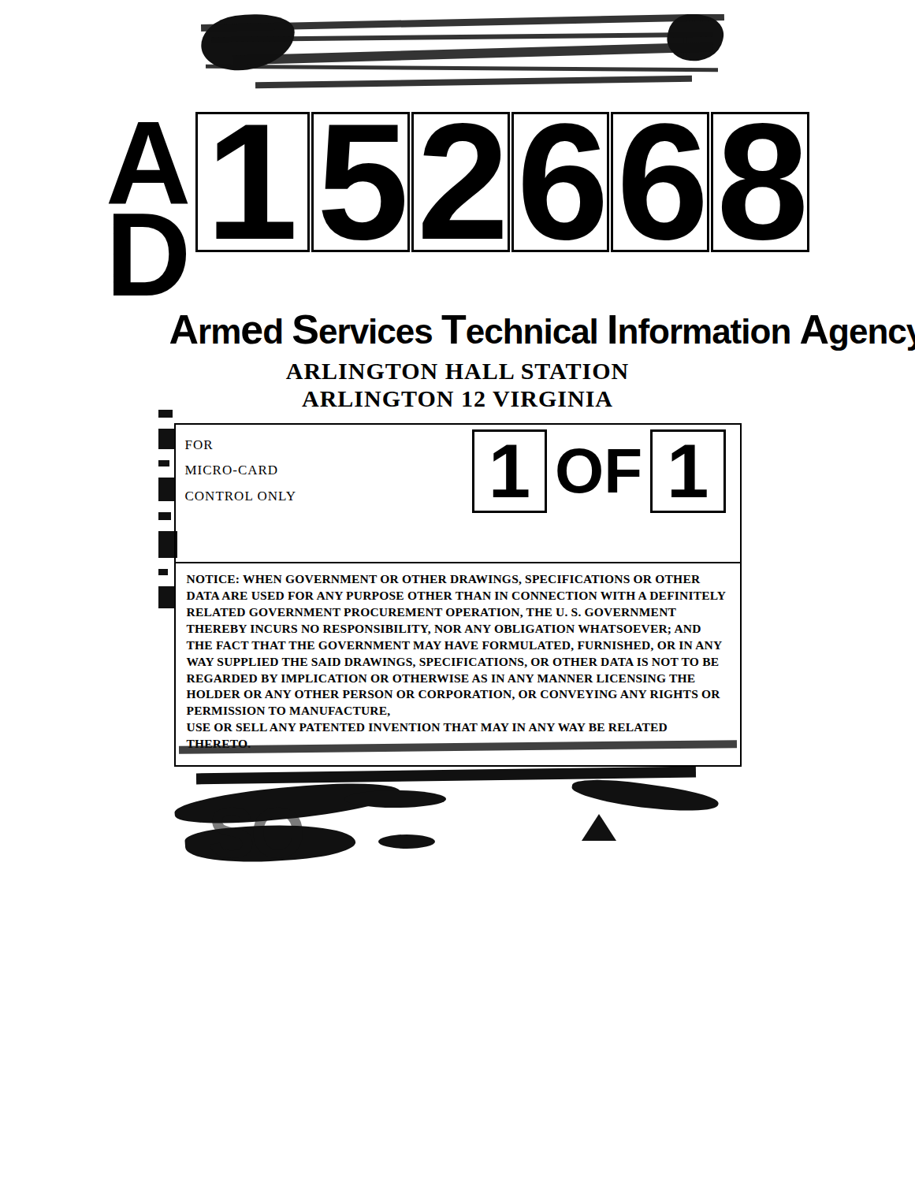+
A D
1
5
2
6
6
8
Armed Services Technical Information Agency
ARLINGTON HALL STATION
ARLINGTON 12 VIRGINIA
FOR
MICRO-CARD
CONTROL ONLY
1
OF
1
NOTICE: WHEN GOVERNMENT OR OTHER DRAWINGS, SPECIFICATIONS OR OTHER DATA ARE USED FOR ANY PURPOSE OTHER THAN IN CONNECTION WITH A DEFINITELY RELATED GOVERNMENT PROCUREMENT OPERATION, THE U. S. GOVERNMENT THEREBY INCURS NO RESPONSIBILITY, NOR ANY OBLIGATION WHATSOEVER; AND THE FACT THAT THE GOVERNMENT MAY HAVE FORMULATED, FURNISHED, OR IN ANY WAY SUPPLIED THE SAID DRAWINGS, SPECIFICATIONS, OR OTHER DATA IS NOT TO BE REGARDED BY IMPLICATION OR OTHERWISE AS IN ANY MANNER LICENSING THE HOLDER OR ANY OTHER PERSON OR CORPORATION, OR CONVEYING ANY RIGHTS OR PERMISSION TO MANUFACTURE,
USE OR SELL ANY PATENTED INVENTION THAT MAY IN ANY WAY BE RELATED THERETO.
SO